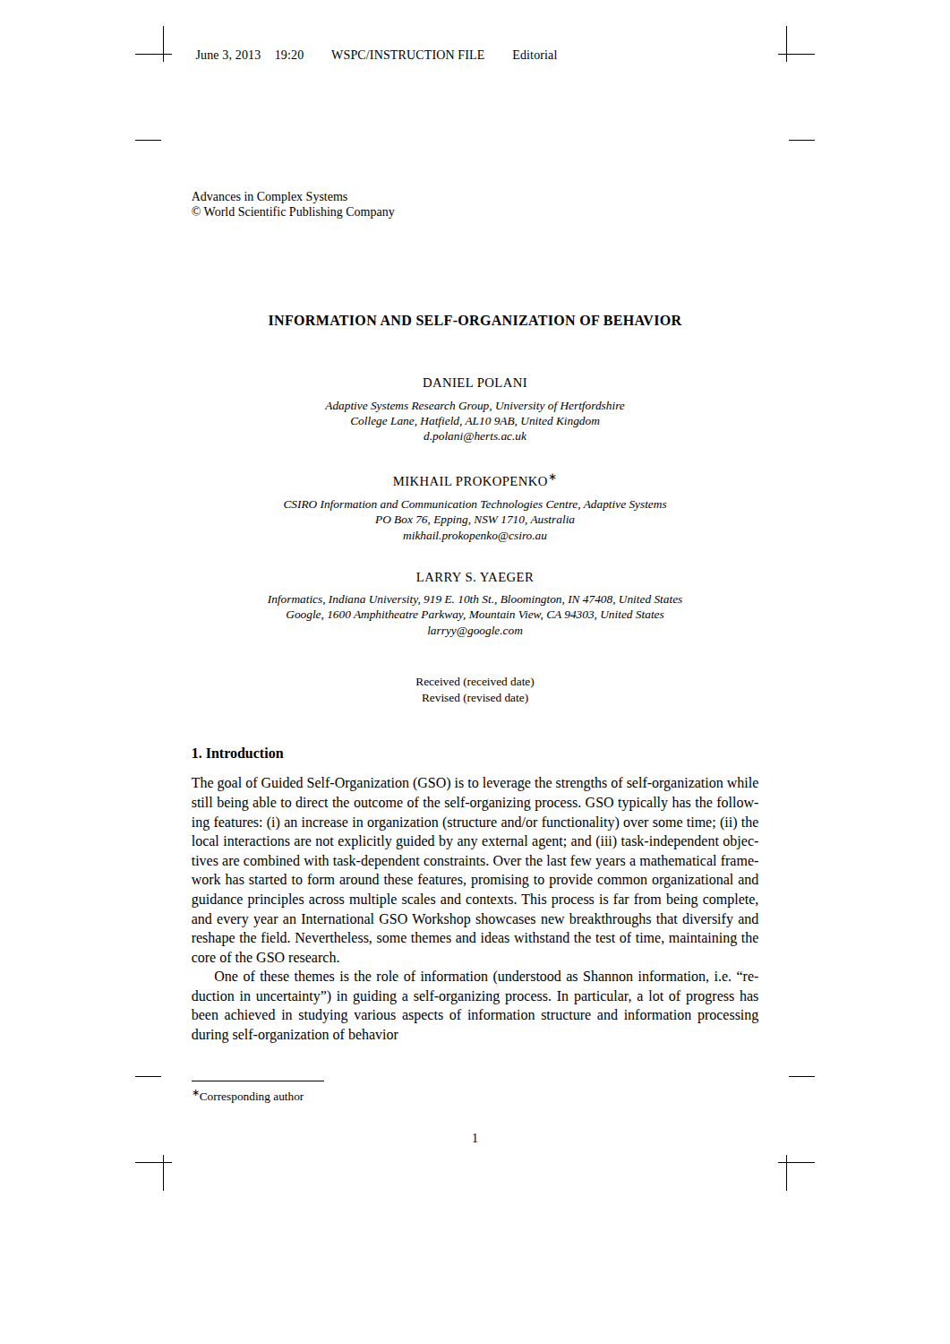June 3, 2013 19:20 WSPC/INSTRUCTION FILE Editorial
Advances in Complex Systems
© World Scientific Publishing Company
INFORMATION AND SELF-ORGANIZATION OF BEHAVIOR
DANIEL POLANI
Adaptive Systems Research Group, University of Hertfordshire
College Lane, Hatfield, AL10 9AB, United Kingdom
d.polani@herts.ac.uk
MIKHAIL PROKOPENKO∗
CSIRO Information and Communication Technologies Centre, Adaptive Systems
PO Box 76, Epping, NSW 1710, Australia
mikhail.prokopenko@csiro.au
LARRY S. YAEGER
Informatics, Indiana University, 919 E. 10th St., Bloomington, IN 47408, United States
Google, 1600 Amphitheatre Parkway, Mountain View, CA 94303, United States
larryy@google.com
Received (received date)
Revised (revised date)
1. Introduction
The goal of Guided Self-Organization (GSO) is to leverage the strengths of self-organization while still being able to direct the outcome of the self-organizing process. GSO typically has the following features: (i) an increase in organization (structure and/or functionality) over some time; (ii) the local interactions are not explicitly guided by any external agent; and (iii) task-independent objectives are combined with task-dependent constraints. Over the last few years a mathematical framework has started to form around these features, promising to provide common organizational and guidance principles across multiple scales and contexts. This process is far from being complete, and every year an International GSO Workshop showcases new breakthroughs that diversify and reshape the field. Nevertheless, some themes and ideas withstand the test of time, maintaining the core of the GSO research.
One of these themes is the role of information (understood as Shannon information, i.e. “reduction in uncertainty”) in guiding a self-organizing process. In particular, a lot of progress has been achieved in studying various aspects of information structure and information processing during self-organization of behavior
∗Corresponding author
1